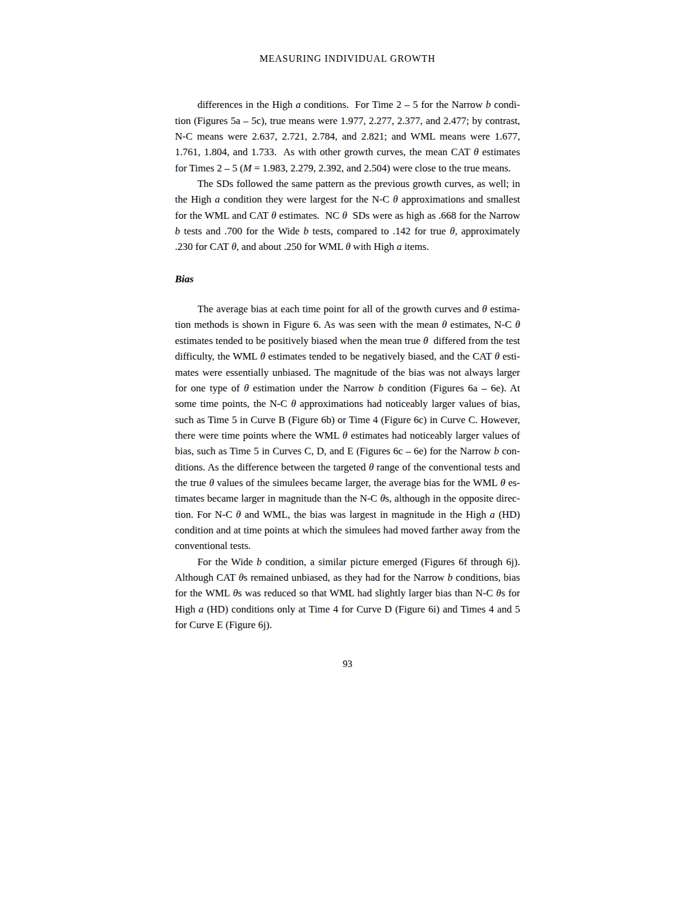MEASURING INDIVIDUAL GROWTH
differences in the High a conditions. For Time 2 – 5 for the Narrow b condition (Figures 5a – 5c), true means were 1.977, 2.277, 2.377, and 2.477; by contrast, N-C means were 2.637, 2.721, 2.784, and 2.821; and WML means were 1.677, 1.761, 1.804, and 1.733. As with other growth curves, the mean CAT θ estimates for Times 2 – 5 (M = 1.983, 2.279, 2.392, and 2.504) were close to the true means.
The SDs followed the same pattern as the previous growth curves, as well; in the High a condition they were largest for the N-C θ approximations and smallest for the WML and CAT θ estimates. NC θ SDs were as high as .668 for the Narrow b tests and .700 for the Wide b tests, compared to .142 for true θ, approximately .230 for CAT θ, and about .250 for WML θ with High a items.
Bias
The average bias at each time point for all of the growth curves and θ estimation methods is shown in Figure 6. As was seen with the mean θ estimates, N-C θ estimates tended to be positively biased when the mean true θ differed from the test difficulty, the WML θ estimates tended to be negatively biased, and the CAT θ estimates were essentially unbiased. The magnitude of the bias was not always larger for one type of θ estimation under the Narrow b condition (Figures 6a – 6e). At some time points, the N-C θ approximations had noticeably larger values of bias, such as Time 5 in Curve B (Figure 6b) or Time 4 (Figure 6c) in Curve C. However, there were time points where the WML θ estimates had noticeably larger values of bias, such as Time 5 in Curves C, D, and E (Figures 6c – 6e) for the Narrow b conditions. As the difference between the targeted θ range of the conventional tests and the true θ values of the simulees became larger, the average bias for the WML θ estimates became larger in magnitude than the N-C θs, although in the opposite direction. For N-C θ and WML, the bias was largest in magnitude in the High a (HD) condition and at time points at which the simulees had moved farther away from the conventional tests.
For the Wide b condition, a similar picture emerged (Figures 6f through 6j). Although CAT θs remained unbiased, as they had for the Narrow b conditions, bias for the WML θs was reduced so that WML had slightly larger bias than N-C θs for High a (HD) conditions only at Time 4 for Curve D (Figure 6i) and Times 4 and 5 for Curve E (Figure 6j).
93